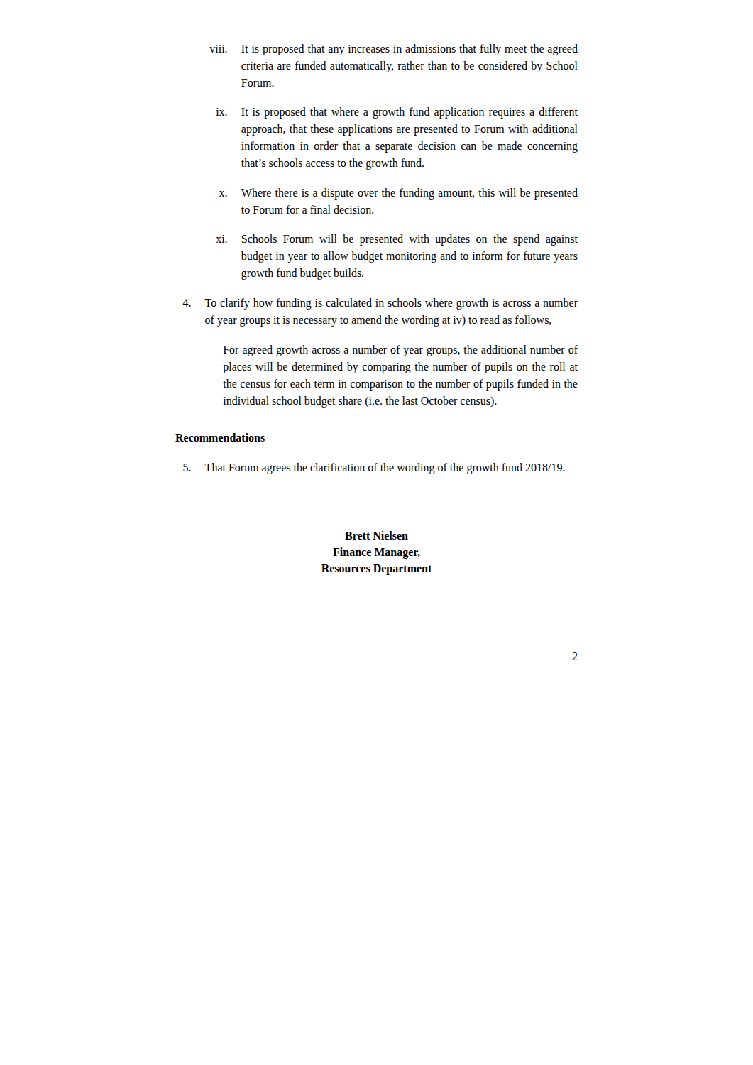viii. It is proposed that any increases in admissions that fully meet the agreed criteria are funded automatically, rather than to be considered by School Forum.
ix. It is proposed that where a growth fund application requires a different approach, that these applications are presented to Forum with additional information in order that a separate decision can be made concerning that’s schools access to the growth fund.
x. Where there is a dispute over the funding amount, this will be presented to Forum for a final decision.
xi. Schools Forum will be presented with updates on the spend against budget in year to allow budget monitoring and to inform for future years growth fund budget builds.
4. To clarify how funding is calculated in schools where growth is across a number of year groups it is necessary to amend the wording at iv) to read as follows,
For agreed growth across a number of year groups, the additional number of places will be determined by comparing the number of pupils on the roll at the census for each term in comparison to the number of pupils funded in the individual school budget share (i.e. the last October census).
Recommendations
5. That Forum agrees the clarification of the wording of the growth fund 2018/19.
Brett Nielsen
Finance Manager,
Resources Department
2